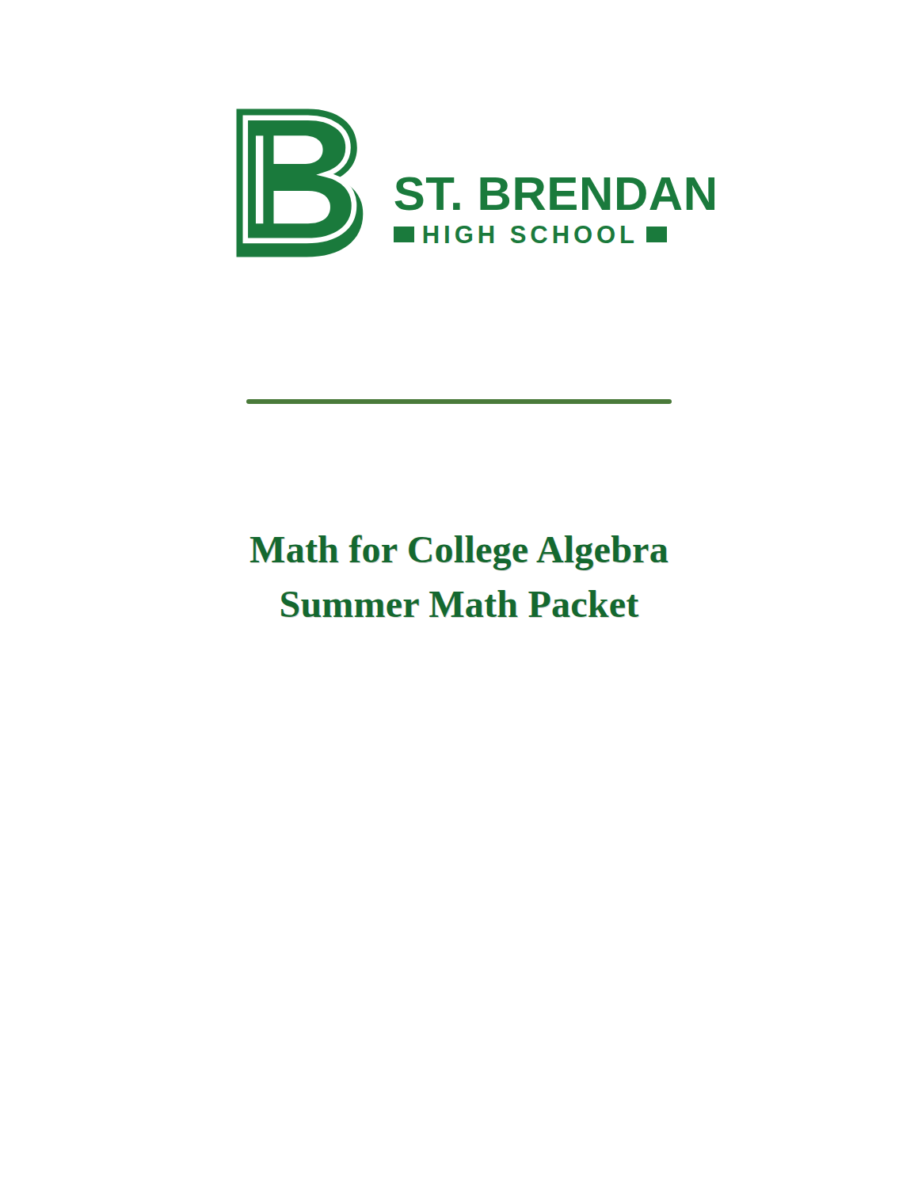ST. BRENDAN
HIGH SCHOOL
Math for College Algebra Summer Math Packet